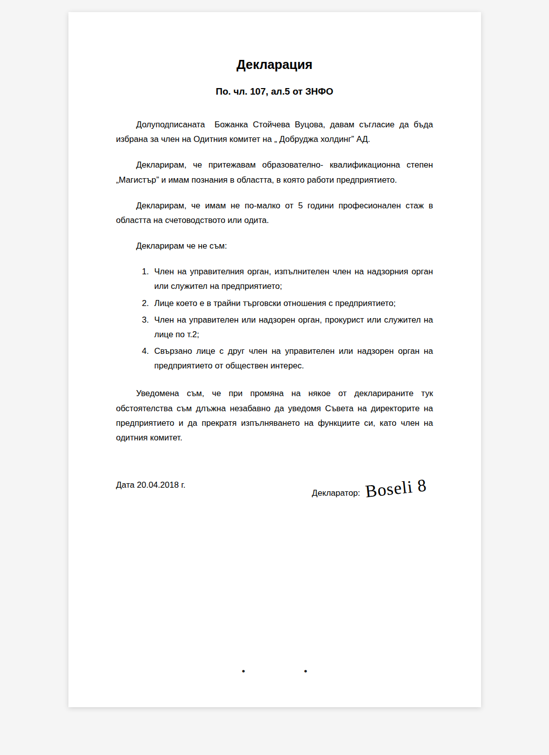Декларация
По. чл. 107, ал.5 от ЗНФО
Долуподписаната Божанка Стойчева Вуцова, давам съгласие да бъда избрана за член на Одитния комитет на „ Добруджа холдинг” АД.
Декларирам, че притежавам образователно- квалификационна степен „Магистър” и имам познания в областта, в която работи предприятието.
Декларирам, че имам не по-малко от 5 години професионален стаж в областта на счетоводството или одита.
Декларирам че не съм:
Член на управителния орган, изпълнителен член на надзорния орган или служител на предприятието;
Лице което е в трайни търговски отношения с предприятието;
Член на управителен или надзорен орган, прокурист или служител на лице по т.2;
Свързано лице с друг член на управителен или надзорен орган на предприятието от обществен интерес.
Уведомена съм, че при промяна на някое от декларираните тук обстоятелства съм длъжна незабавно да уведомя Съвета на директорите на предприятието и да прекратя изпълняването на функциите си, като член на одитния комитет.
Дата 20.04.2018 г.
Декларатор: Boseli 8   
• •